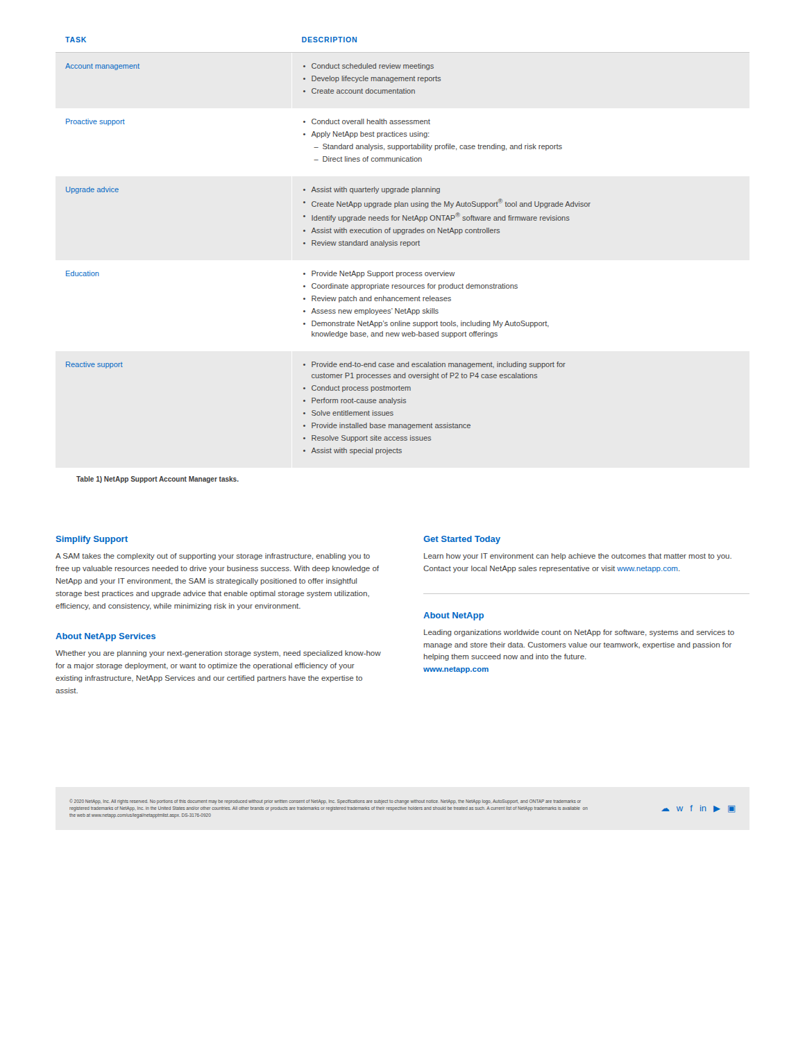| TASK | DESCRIPTION |
| --- | --- |
| Account management | Conduct scheduled review meetings Develop lifecycle management reports Create account documentation |
| Proactive support | Conduct overall health assessment Apply NetApp best practices using: Standard analysis, supportability profile, case trending, and risk reports Direct lines of communication |
| Upgrade advice | Assist with quarterly upgrade planning Create NetApp upgrade plan using the My AutoSupport ® tool and Upgrade Advisor Identify upgrade needs for NetApp ONTAP ® software and firmware revisions Assist with execution of upgrades on NetApp controllers Review standard analysis report |
| Education | Provide NetApp Support process overview Coordinate appropriate resources for product demonstrations Review patch and enhancement releases Assess new employees’ NetApp skills Demonstrate NetApp’s online support tools, including My AutoSupport, knowledge base, and new web-based support offerings |
| Reactive support | Provide end-to-end case and escalation management, including support for customer P1 processes and oversight of P2 to P4 case escalations Conduct process postmortem Perform root-cause analysis Solve entitlement issues Provide installed base management assistance Resolve Support site access issues Assist with special projects |
Table 1) NetApp Support Account Manager tasks.
Simplify Support
A SAM takes the complexity out of supporting your storage infrastructure, enabling you to free up valuable resources needed to drive your business success. With deep knowledge of NetApp and your IT environment, the SAM is strategically positioned to offer insightful storage best practices and upgrade advice that enable optimal storage system utilization, efficiency, and consistency, while minimizing risk in your environment.
About NetApp Services
Whether you are planning your next-generation storage system, need specialized know-how for a major storage deployment, or want to optimize the operational efficiency of your existing infrastructure, NetApp Services and our certified partners have the expertise to assist.
Get Started Today
Learn how your IT environment can help achieve the outcomes that matter most to you. Contact your local NetApp sales representative or visit www.netapp.com.
About NetApp
Leading organizations worldwide count on NetApp for software, systems and services to manage and store their data. Customers value our teamwork, expertise and passion for helping them succeed now and into the future.
www.netapp.com
© 2020 NetApp, Inc. All rights reserved. No portions of this document may be reproduced without prior written consent of NetApp, Inc. Specifications are subject to change without notice. NetApp, the NetApp logo, AutoSupport, and ONTAP are trademarks or registered trademarks of NetApp, Inc. in the United States and/or other countries. All other brands or products are trademarks or registered trademarks of their respective holders and should be treated as such. A current list of NetApp trademarks is available on the web at www.netapp.com/us/legal/netapptmlist.aspx. DS-3176-0920
☁ w f in ▶ ▣